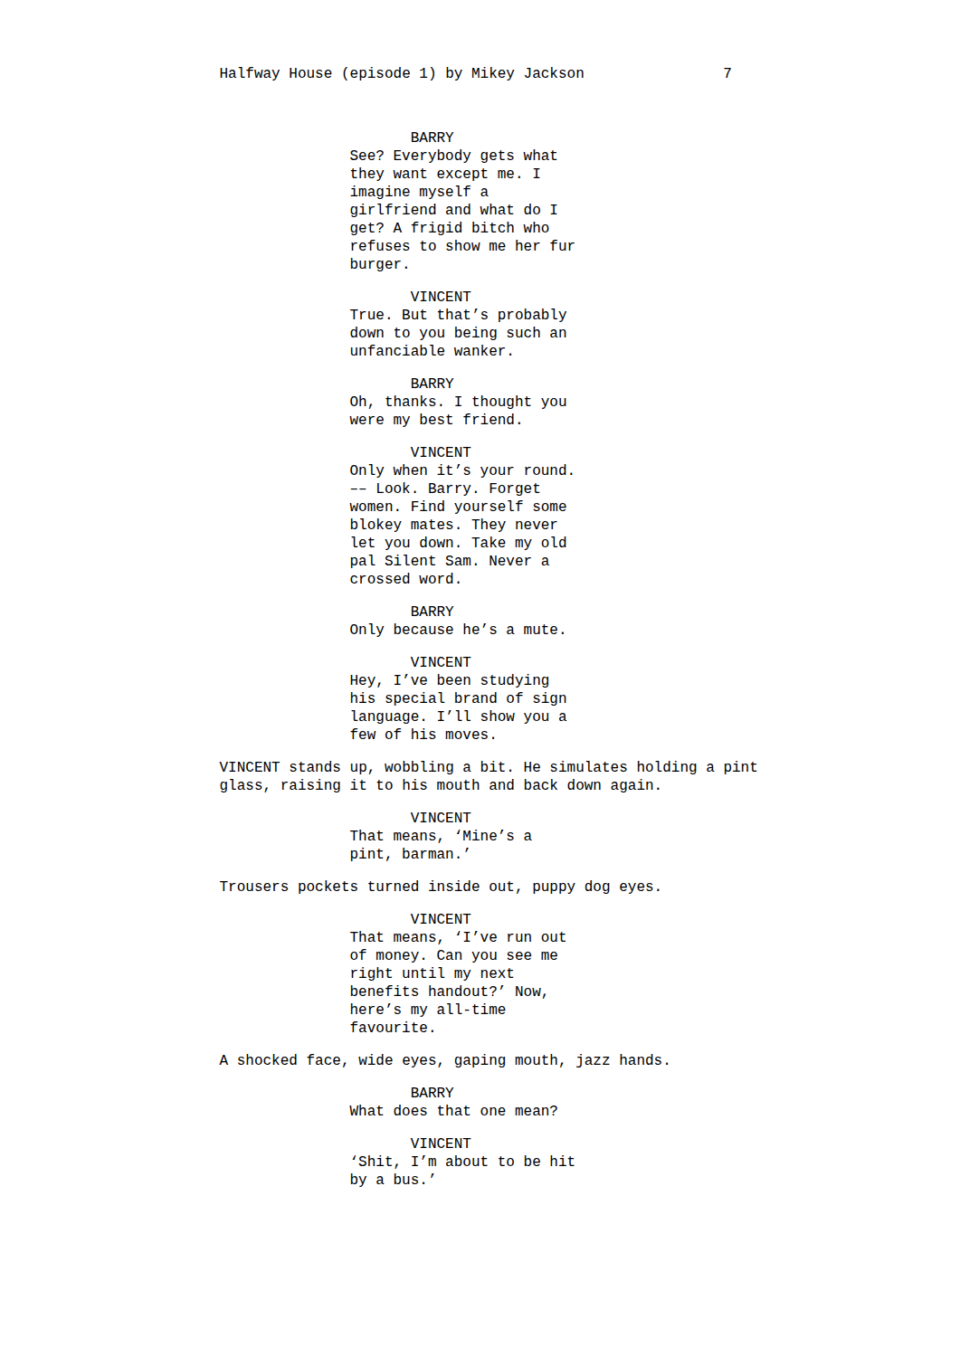Halfway House (episode 1) by Mikey Jackson 7
BARRY
See? Everybody gets what they want except me. I imagine myself a girlfriend and what do I get? A frigid bitch who refuses to show me her fur burger.
VINCENT
True. But that’s probably down to you being such an unfanciable wanker.
BARRY
Oh, thanks. I thought you were my best friend.
VINCENT
Only when it’s your round. –– Look. Barry. Forget women. Find yourself some blokey mates. They never let you down. Take my old pal Silent Sam. Never a crossed word.
BARRY
Only because he’s a mute.
VINCENT
Hey, I’ve been studying his special brand of sign language. I’ll show you a few of his moves.
VINCENT stands up, wobbling a bit. He simulates holding a pint glass, raising it to his mouth and back down again.
VINCENT
That means, ‘Mine’s a pint, barman.’
Trousers pockets turned inside out, puppy dog eyes.
VINCENT
That means, ‘I’ve run out of money. Can you see me right until my next benefits handout?’ Now, here’s my all-time favourite.
A shocked face, wide eyes, gaping mouth, jazz hands.
BARRY
What does that one mean?
VINCENT
‘Shit, I’m about to be hit by a bus.’